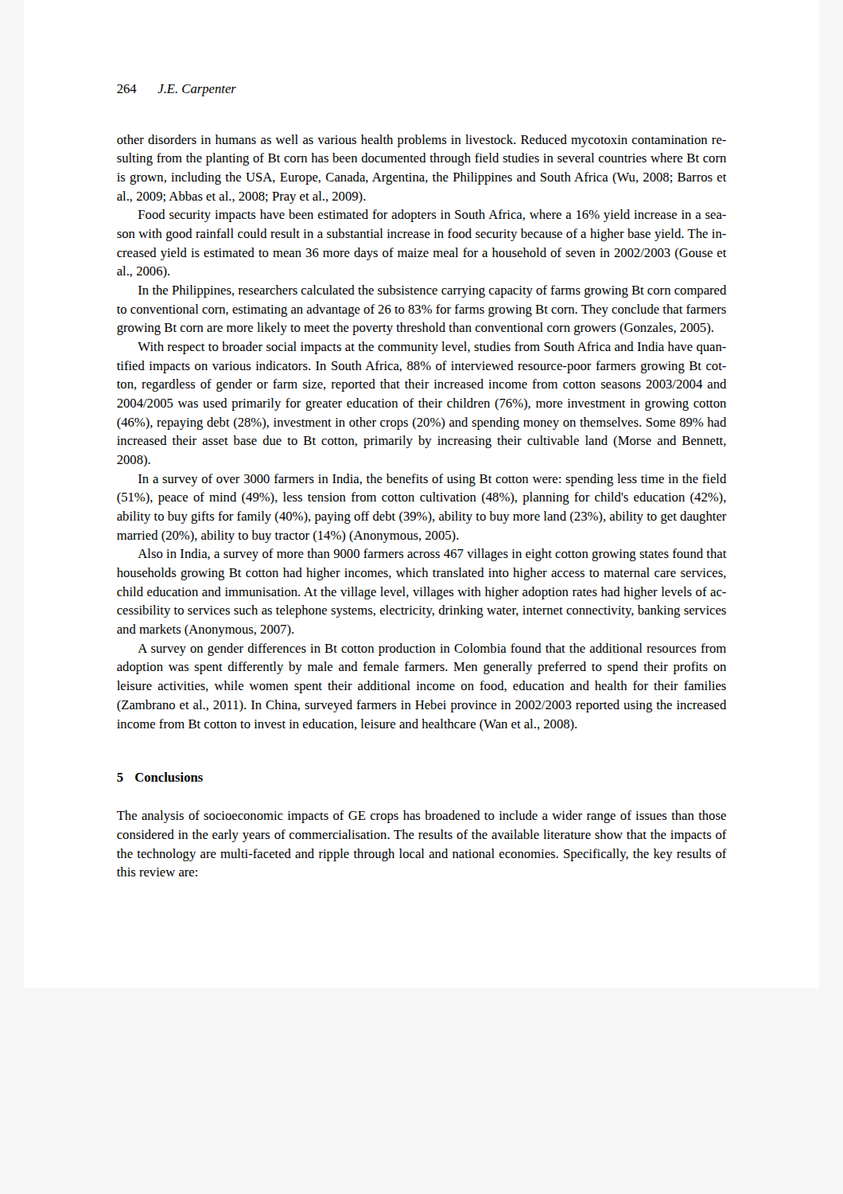264 J.E. Carpenter
other disorders in humans as well as various health problems in livestock. Reduced mycotoxin contamination resulting from the planting of Bt corn has been documented through field studies in several countries where Bt corn is grown, including the USA, Europe, Canada, Argentina, the Philippines and South Africa (Wu, 2008; Barros et al., 2009; Abbas et al., 2008; Pray et al., 2009).
Food security impacts have been estimated for adopters in South Africa, where a 16% yield increase in a season with good rainfall could result in a substantial increase in food security because of a higher base yield. The increased yield is estimated to mean 36 more days of maize meal for a household of seven in 2002/2003 (Gouse et al., 2006).
In the Philippines, researchers calculated the subsistence carrying capacity of farms growing Bt corn compared to conventional corn, estimating an advantage of 26 to 83% for farms growing Bt corn. They conclude that farmers growing Bt corn are more likely to meet the poverty threshold than conventional corn growers (Gonzales, 2005).
With respect to broader social impacts at the community level, studies from South Africa and India have quantified impacts on various indicators. In South Africa, 88% of interviewed resource-poor farmers growing Bt cotton, regardless of gender or farm size, reported that their increased income from cotton seasons 2003/2004 and 2004/2005 was used primarily for greater education of their children (76%), more investment in growing cotton (46%), repaying debt (28%), investment in other crops (20%) and spending money on themselves. Some 89% had increased their asset base due to Bt cotton, primarily by increasing their cultivable land (Morse and Bennett, 2008).
In a survey of over 3000 farmers in India, the benefits of using Bt cotton were: spending less time in the field (51%), peace of mind (49%), less tension from cotton cultivation (48%), planning for child's education (42%), ability to buy gifts for family (40%), paying off debt (39%), ability to buy more land (23%), ability to get daughter married (20%), ability to buy tractor (14%) (Anonymous, 2005).
Also in India, a survey of more than 9000 farmers across 467 villages in eight cotton growing states found that households growing Bt cotton had higher incomes, which translated into higher access to maternal care services, child education and immunisation. At the village level, villages with higher adoption rates had higher levels of accessibility to services such as telephone systems, electricity, drinking water, internet connectivity, banking services and markets (Anonymous, 2007).
A survey on gender differences in Bt cotton production in Colombia found that the additional resources from adoption was spent differently by male and female farmers. Men generally preferred to spend their profits on leisure activities, while women spent their additional income on food, education and health for their families (Zambrano et al., 2011). In China, surveyed farmers in Hebei province in 2002/2003 reported using the increased income from Bt cotton to invest in education, leisure and healthcare (Wan et al., 2008).
5 Conclusions
The analysis of socioeconomic impacts of GE crops has broadened to include a wider range of issues than those considered in the early years of commercialisation. The results of the available literature show that the impacts of the technology are multi-faceted and ripple through local and national economies. Specifically, the key results of this review are: